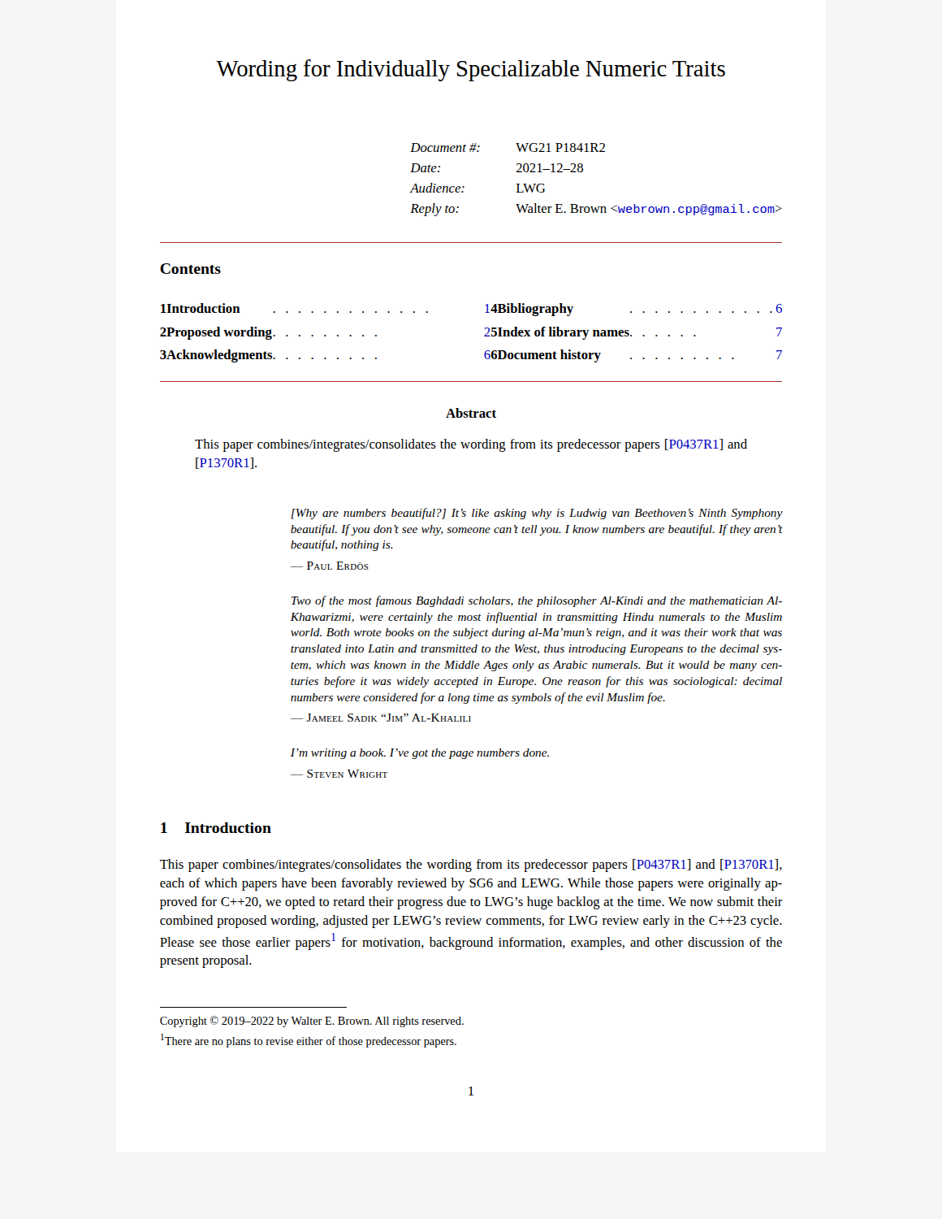Wording for Individually Specializable Numeric Traits
| Document #: | WG21 P1841R2 |
| Date: | 2021–12–28 |
| Audience: | LWG |
| Reply to: | Walter E. Brown < webrown.cpp@gmail.com > |
Contents
| 1 | Introduction | . . . . . . . . . . . . . | 1 | | 4 | Bibliography | . . . . . . . . . . . . | 6 |
| 2 | Proposed wording | . . . . . . . . . | 2 | | 5 | Index of library names | . . . . . . | 7 |
| 3 | Acknowledgments | . . . . . . . . . | 6 | | 6 | Document history | . . . . . . . . . | 7 |
Abstract
This paper combines/integrates/consolidates the wording from its predecessor papers [P0437R1] and [P1370R1].
[Why are numbers beautiful?] It’s like asking why is Ludwig van Beethoven’s Ninth Symphony beautiful. If you don’t see why, someone can’t tell you. I know numbers are beautiful. If they aren’t beautiful, nothing is.
— Paul Erdös
Two of the most famous Baghdadi scholars, the philosopher Al-Kindi and the mathematician Al-Khawarizmi, were certainly the most influential in transmitting Hindu numerals to the Muslim world. Both wrote books on the subject during al-Ma’mun’s reign, and it was their work that was translated into Latin and transmitted to the West, thus introducing Europeans to the decimal system, which was known in the Middle Ages only as Arabic numerals. But it would be many centuries before it was widely accepted in Europe. One reason for this was sociological: decimal numbers were considered for a long time as symbols of the evil Muslim foe.
— Jameel Sadik “Jim” Al-Khalili
I’m writing a book. I’ve got the page numbers done.
— Steven Wright
1 Introduction
This paper combines/integrates/consolidates the wording from its predecessor papers [P0437R1] and [P1370R1], each of which papers have been favorably reviewed by SG6 and LEWG. While those papers were originally approved for C++20, we opted to retard their progress due to LWG’s huge backlog at the time. We now submit their combined proposed wording, adjusted per LEWG’s review comments, for LWG review early in the C++23 cycle. Please see those earlier papers1 for motivation, background information, examples, and other discussion of the present proposal.
Copyright © 2019–2022 by Walter E. Brown. All rights reserved.
1There are no plans to revise either of those predecessor papers.
1